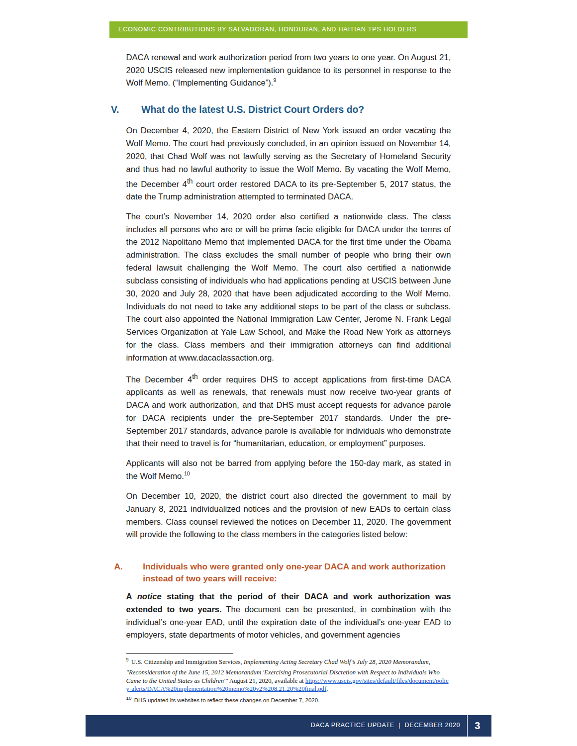Economic Contributions by Salvadoran, Honduran, and Haitian TPS Holders
DACA renewal and work authorization period from two years to one year. On August 21, 2020 USCIS released new implementation guidance to its personnel in response to the Wolf Memo. (“Implementing Guidance”).9
V. What do the latest U.S. District Court Orders do?
On December 4, 2020, the Eastern District of New York issued an order vacating the Wolf Memo. The court had previously concluded, in an opinion issued on November 14, 2020, that Chad Wolf was not lawfully serving as the Secretary of Homeland Security and thus had no lawful authority to issue the Wolf Memo. By vacating the Wolf Memo, the December 4th court order restored DACA to its pre-September 5, 2017 status, the date the Trump administration attempted to terminated DACA.
The court’s November 14, 2020 order also certified a nationwide class. The class includes all persons who are or will be prima facie eligible for DACA under the terms of the 2012 Napolitano Memo that implemented DACA for the first time under the Obama administration. The class excludes the small number of people who bring their own federal lawsuit challenging the Wolf Memo. The court also certified a nationwide subclass consisting of individuals who had applications pending at USCIS between June 30, 2020 and July 28, 2020 that have been adjudicated according to the Wolf Memo. Individuals do not need to take any additional steps to be part of the class or subclass. The court also appointed the National Immigration Law Center, Jerome N. Frank Legal Services Organization at Yale Law School, and Make the Road New York as attorneys for the class. Class members and their immigration attorneys can find additional information at www.dacaclassaction.org.
The December 4th order requires DHS to accept applications from first-time DACA applicants as well as renewals, that renewals must now receive two-year grants of DACA and work authorization, and that DHS must accept requests for advance parole for DACA recipients under the pre-September 2017 standards. Under the pre-September 2017 standards, advance parole is available for individuals who demonstrate that their need to travel is for “humanitarian, education, or employment” purposes.
Applicants will also not be barred from applying before the 150-day mark, as stated in the Wolf Memo.10
On December 10, 2020, the district court also directed the government to mail by January 8, 2021 individualized notices and the provision of new EADs to certain class members. Class counsel reviewed the notices on December 11, 2020. The government will provide the following to the class members in the categories listed below:
A. Individuals who were granted only one-year DACA and work authorization instead of two years will receive:
A notice stating that the period of their DACA and work authorization was extended to two years. The document can be presented, in combination with the individual’s one-year EAD, until the expiration date of the individual’s one-year EAD to employers, state departments of motor vehicles, and government agencies
9 U.S. Citizenship and Immigration Services, Implementing Acting Secretary Chad Wolf’s July 28, 2020 Memorandum,
"Reconsideration of the June 15, 2012 Memorandum 'Exercising Prosecutorial Discretion with Respect to Individuals Who Came to the United States as Children'" August 21, 2020, available at https://www.uscis.gov/sites/default/files/document/policy-alerts/DACA%20implementation%20memo%20v2%208.21.20%20final.pdf.
10 DHS updated its websites to reflect these changes on December 7, 2020.
DACA Practice Update | December 2020
3